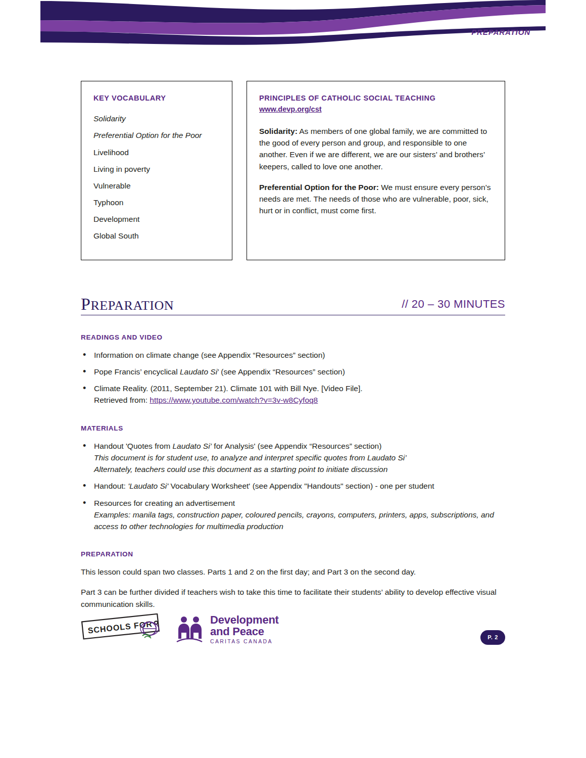PREPARATION
Key Vocabulary
Solidarity
Preferential Option for the Poor
Livelihood
Living in poverty
Vulnerable
Typhoon
Development
Global South
Principles of Catholic Social Teaching www.devp.org/cst
Solidarity: As members of one global family, we are committed to the good of every person and group, and responsible to one another. Even if we are different, we are our sisters’ and brothers’ keepers, called to love one another.
Preferential Option for the Poor: We must ensure every person’s needs are met. The needs of those who are vulnerable, poor, sick, hurt or in conflict, must come first.
PREPARATION
// 20 – 30 MINUTES
Readings and Video
Information on climate change (see Appendix “Resources” section)
Pope Francis’ encyclical Laudato Si’ (see Appendix “Resources” section)
Climate Reality. (2011, September 21). Climate 101 with Bill Nye. [Video File].
Retrieved from: https://www.youtube.com/watch?v=3v-w8Cyfoq8
Materials
Handout 'Quotes from Laudato Si’ for Analysis' (see Appendix “Resources” section)
This document is for student use, to analyze and interpret specific quotes from Laudato Si’ Alternately, teachers could use this document as a starting point to initiate discussion
Handout: 'Laudato Si' Vocabulary Worksheet' (see Appendix "Handouts" section) - one per student
Resources for creating an advertisement
Examples: manila tags, construction paper, coloured pencils, crayons, computers, printers, apps, subscriptions, and access to other technologies for multimedia production
Preparation
This lesson could span two classes. Parts 1 and 2 on the first day; and Part 3 on the second day.
Part 3 can be further divided if teachers wish to take this time to facilitate their students’ ability to develop effective visual communication skills.
SCHOOLS FOR
Development
and Peace
CARITAS CANADA
P. 2